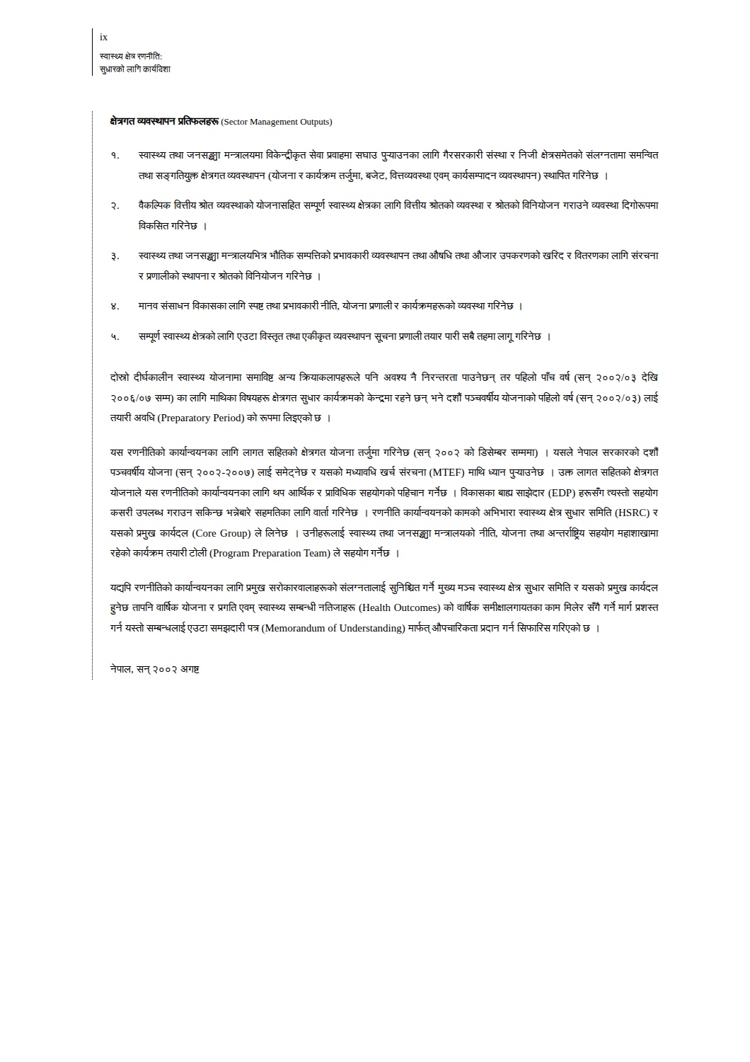ix
स्वास्थ्य क्षेत्र रणनीति:
सुधारको लागि कार्यदिशा
क्षेत्रगत व्यवस्थापन प्रतिफलहरू (Sector Management Outputs)
स्वास्थ्य तथा जनसङ्ख्या मन्त्रालयमा विकेन्द्रीकृत सेवा प्रवाहमा सघाउ पुऱ्याउनका लागि गैरसरकारी संस्था र निजी क्षेत्रसमेतको संलग्नतामा समन्वित तथा सङ्गतियुक्त क्षेत्रगत व्यवस्थापन (योजना र कार्यक्रम तर्जुमा, बजेट, वित्तव्यवस्था एवम् कार्यसम्पादन व्यवस्थापन) स्थापित गरिनेछ ।
वैकल्पिक वित्तीय श्रोत व्यवस्थाको योजनासहित सम्पूर्ण स्वास्थ्य क्षेत्रका लागि वित्तीय श्रोतको व्यवस्था र श्रोतको विनियोजन गराउने व्यवस्था दिगोरूपमा विकसित गरिनेछ ।
स्वास्थ्य तथा जनसङ्ख्या मन्त्रालयभित्र भौतिक सम्पत्तिको प्रभावकारी व्यवस्थापन तथा औषधि तथा औजार उपकरणको खरिद र वितरणका लागि संरचना र प्रणालीको स्थापना र श्रोतको विनियोजन गरिनेछ ।
मानव संसाधन विकासका लागि स्पष्ट तथा प्रभावकारी नीति, योजना प्रणाली र कार्यक्रमहरूको व्यवस्था गरिनेछ ।
सम्पूर्ण स्वास्थ्य क्षेत्रको लागि एउटा विस्तृत तथा एकीकृत व्यवस्थापन सूचना प्रणाली तयार पारी सबै तहमा लागू गरिनेछ ।
दोस्रो दीर्घकालीन स्वास्थ्य योजनामा समाविष्ट अन्य क्रियाकलापहरूले पनि अवश्य नै निरन्तरता पाउनेछन् तर पहिलो पाँच वर्ष (सन् २००२/०३ देखि २००६/०७ सम्म) का लागि माथिका विषयहरू क्षेत्रगत सुधार कार्यक्रमको केन्द्रमा रहने छन् भने दशौं पञ्चवर्षीय योजनाको पहिलो वर्ष (सन् २००२/०३) लाई तयारी अवधि (Preparatory Period) को रूपमा लिइएको छ ।
यस रणनीतिको कार्यान्वयनका लागि लागत सहितको क्षेत्रगत योजना तर्जुमा गरिनेछ (सन् २००२ को डिसेम्बर सम्ममा) । यसले नेपाल सरकारको दशौं पञ्चवर्षीय योजना (सन् २००२-२००७) लाई समेट्नेछ र यसको मध्यावधि खर्च संरचना (MTEF) माथि ध्यान पुऱ्याउनेछ । उक्त लागत सहितको क्षेत्रगत योजनाले यस रणनीतिको कार्यान्वयनका लागि थप आर्थिक र प्राविधिक सहयोगको पहिचान गर्नेछ । विकासका बाह्य साझेदार (EDP) हरूसँग त्यस्तो सहयोग कसरी उपलब्ध गराउन सकिन्छ भन्नेबारे सहमतिका लागि वार्ता गरिनेछ । रणनीति कार्यान्वयनको कामको अभिभारा स्वास्थ्य क्षेत्र सुधार समिति (HSRC) र यसको प्रमुख कार्यदल (Core Group) ले लिनेछ । उनीहरूलाई स्वास्थ्य तथा जनसङ्ख्या मन्त्रालयको नीति, योजना तथा अन्तर्राष्ट्रिय सहयोग महाशाखामा रहेको कार्यक्रम तयारी टोली (Program Preparation Team) ले सहयोग गर्नेछ ।
यद्यपि रणनीतिको कार्यान्वयनका लागि प्रमुख सरोकारवालाहरूको संलग्नतालाई सुनिश्चित गर्ने मुख्य मञ्च स्वास्थ्य क्षेत्र सुधार समिति र यसको प्रमुख कार्यदल हुनेछ तापनि वार्षिक योजना र प्रगति एवम् स्वास्थ्य सम्बन्धी नतिजाहरू (Health Outcomes) को वार्षिक समीक्षालगायतका काम मिलेर सँगै गर्ने मार्ग प्रशस्त गर्न यस्तो सम्बन्धलाई एउटा समझदारी पत्र (Memorandum of Understanding) मार्फत् औपचारिकता प्रदान गर्न सिफारिस गरिएको छ ।
नेपाल, सन् २००२ अगष्ट